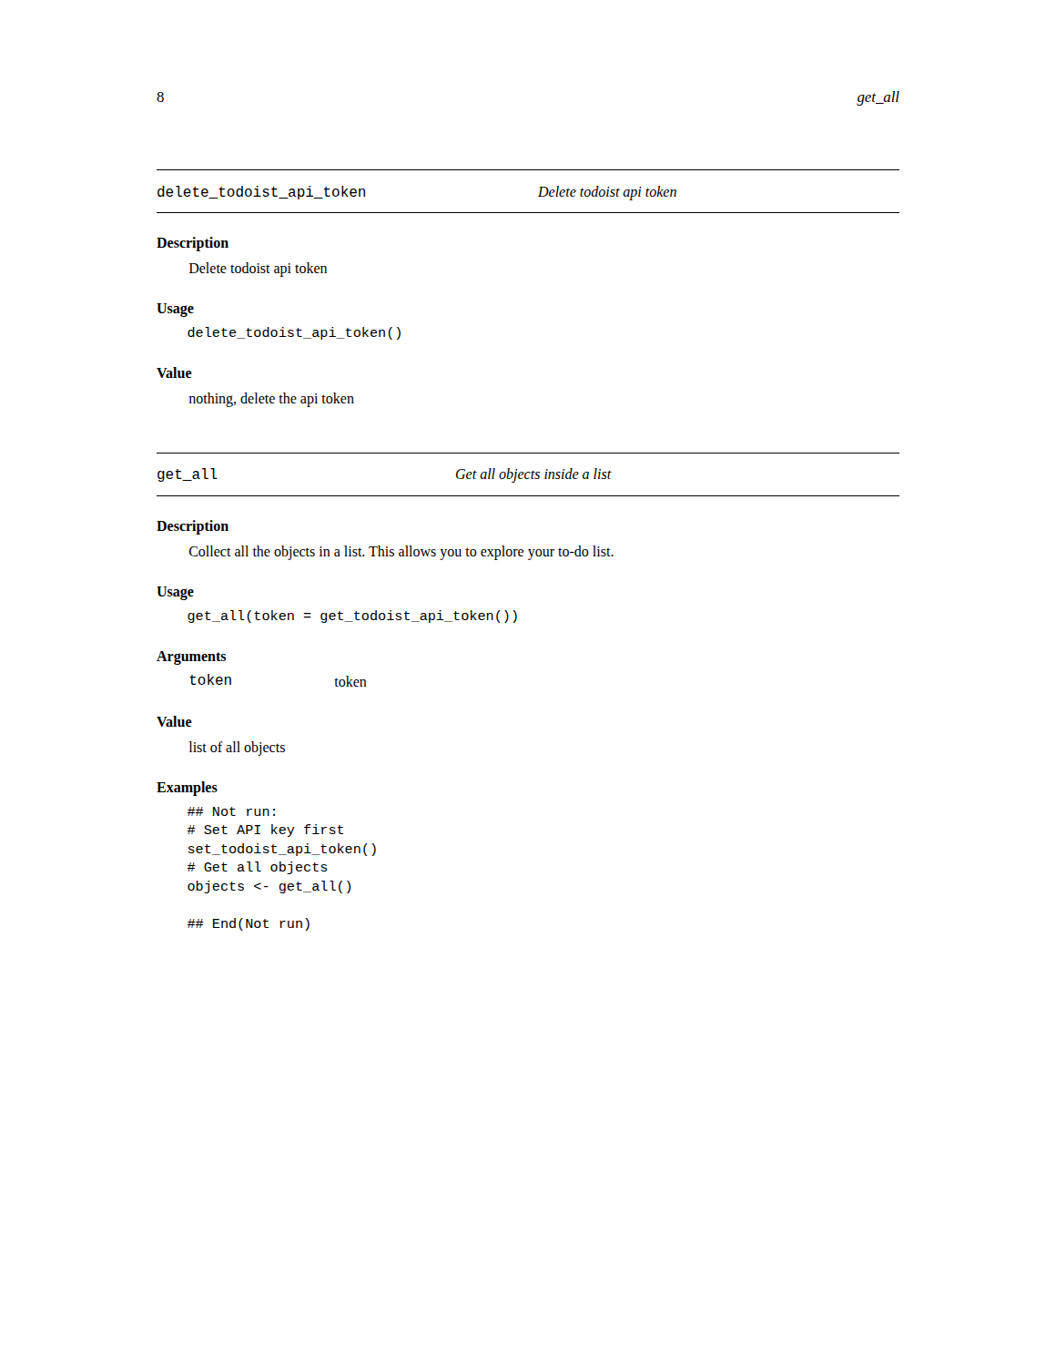8 get_all
delete_todoist_api_token Delete todoist api token
Description
Delete todoist api token
Usage
delete_todoist_api_token()
Value
nothing, delete the api token
get_all Get all objects inside a list
Description
Collect all the objects in a list. This allows you to explore your to-do list.
Usage
get_all(token = get_todoist_api_token())
Arguments
token
token
Value
list of all objects
Examples
## Not run:
# Set API key first
set_todoist_api_token()
# Get all objects
objects <- get_all()

## End(Not run)